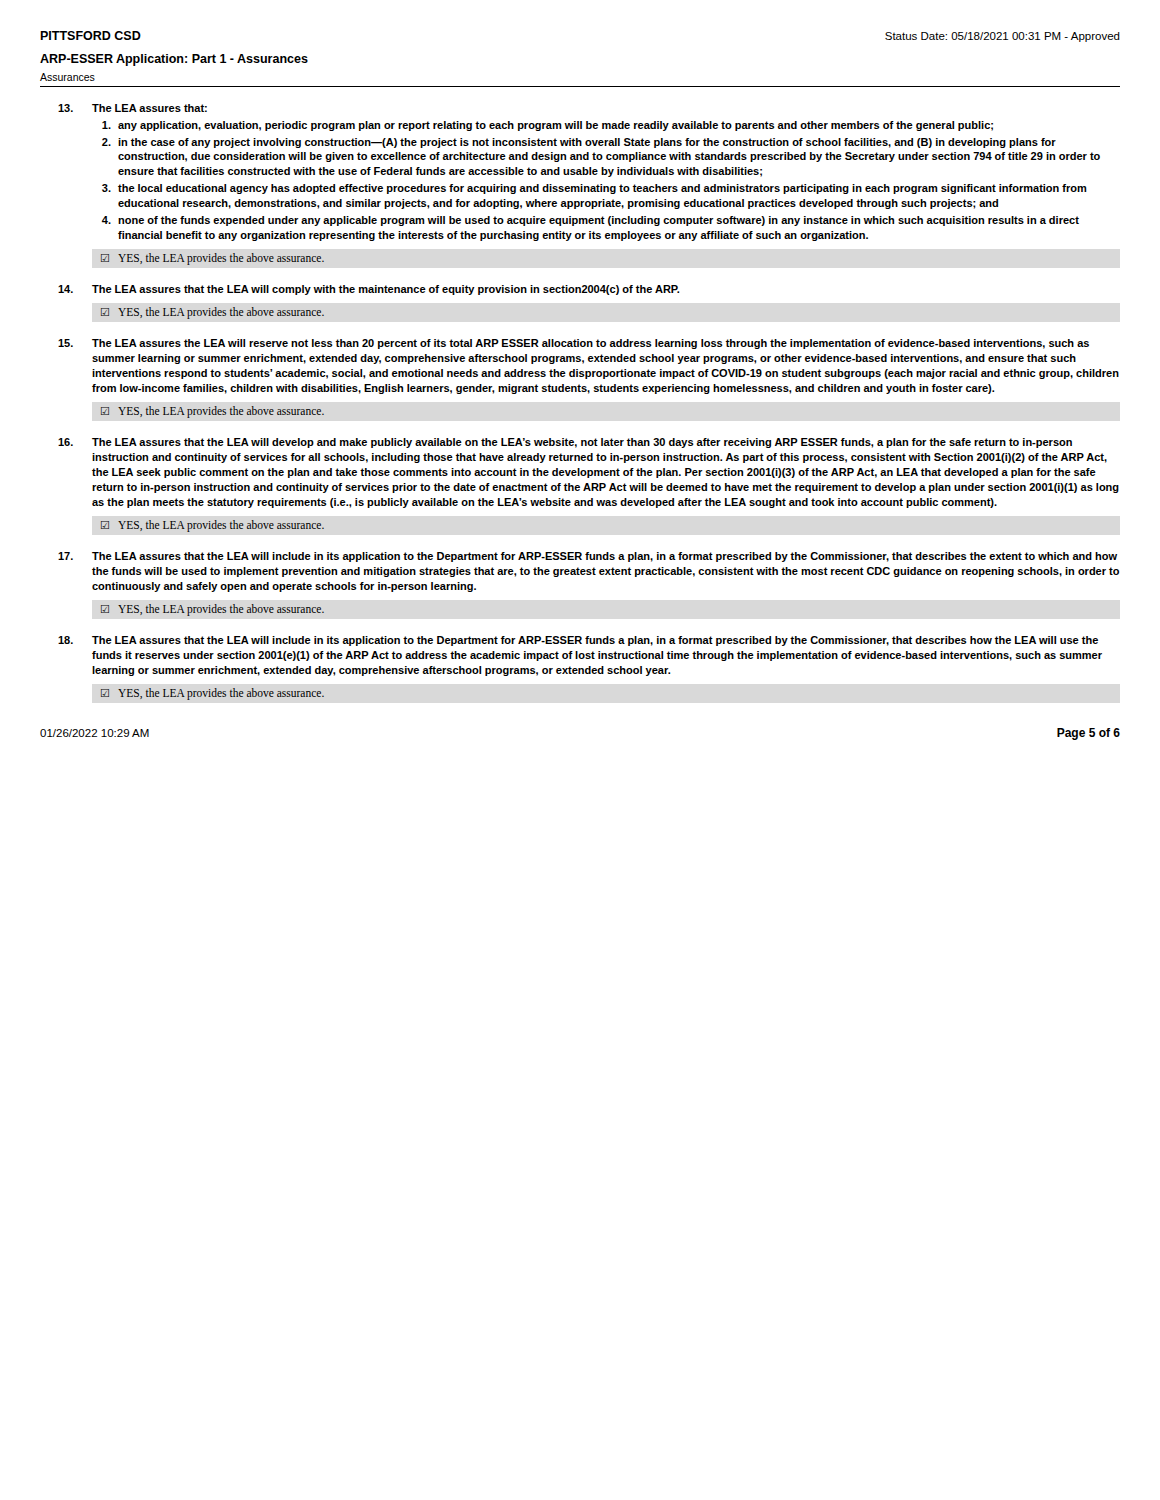PITTSFORD CSD Status Date: 05/18/2021 00:31 PM - Approved
ARP-ESSER Application: Part 1 - Assurances
Assurances
13.
The LEA assures that:
any application, evaluation, periodic program plan or report relating to each program will be made readily available to parents and other members of the general public;
in the case of any project involving construction—(A) the project is not inconsistent with overall State plans for the construction of school facilities, and (B) in developing plans for construction, due consideration will be given to excellence of architecture and design and to compliance with standards prescribed by the Secretary under section 794 of title 29 in order to ensure that facilities constructed with the use of Federal funds are accessible to and usable by individuals with disabilities;
the local educational agency has adopted effective procedures for acquiring and disseminating to teachers and administrators participating in each program significant information from educational research, demonstrations, and similar projects, and for adopting, where appropriate, promising educational practices developed through such projects; and
none of the funds expended under any applicable program will be used to acquire equipment (including computer software) in any instance in which such acquisition results in a direct financial benefit to any organization representing the interests of the purchasing entity or its employees or any affiliate of such an organization.
☑YES, the LEA provides the above assurance.
14.
The LEA assures that the LEA will comply with the maintenance of equity provision in section2004(c) of the ARP.
☑YES, the LEA provides the above assurance.
15.
The LEA assures the LEA will reserve not less than 20 percent of its total ARP ESSER allocation to address learning loss through the implementation of evidence-based interventions, such as summer learning or summer enrichment, extended day, comprehensive afterschool programs, extended school year programs, or other evidence-based interventions, and ensure that such interventions respond to students’ academic, social, and emotional needs and address the disproportionate impact of COVID-19 on student subgroups (each major racial and ethnic group, children from low-income families, children with disabilities, English learners, gender, migrant students, students experiencing homelessness, and children and youth in foster care).
☑YES, the LEA provides the above assurance.
16.
The LEA assures that the LEA will develop and make publicly available on the LEA’s website, not later than 30 days after receiving ARP ESSER funds, a plan for the safe return to in-person instruction and continuity of services for all schools, including those that have already returned to in-person instruction. As part of this process, consistent with Section 2001(i)(2) of the ARP Act, the LEA seek public comment on the plan and take those comments into account in the development of the plan. Per section 2001(i)(3) of the ARP Act, an LEA that developed a plan for the safe return to in-person instruction and continuity of services prior to the date of enactment of the ARP Act will be deemed to have met the requirement to develop a plan under section 2001(i)(1) as long as the plan meets the statutory requirements (i.e., is publicly available on the LEA’s website and was developed after the LEA sought and took into account public comment).
☑YES, the LEA provides the above assurance.
17.
The LEA assures that the LEA will include in its application to the Department for ARP-ESSER funds a plan, in a format prescribed by the Commissioner, that describes the extent to which and how the funds will be used to implement prevention and mitigation strategies that are, to the greatest extent practicable, consistent with the most recent CDC guidance on reopening schools, in order to continuously and safely open and operate schools for in-person learning.
☑YES, the LEA provides the above assurance.
18.
The LEA assures that the LEA will include in its application to the Department for ARP-ESSER funds a plan, in a format prescribed by the Commissioner, that describes how the LEA will use the funds it reserves under section 2001(e)(1) of the ARP Act to address the academic impact of lost instructional time through the implementation of evidence-based interventions, such as summer learning or summer enrichment, extended day, comprehensive afterschool programs, or extended school year.
☑YES, the LEA provides the above assurance.
01/26/2022 10:29 AM Page 5 of 6